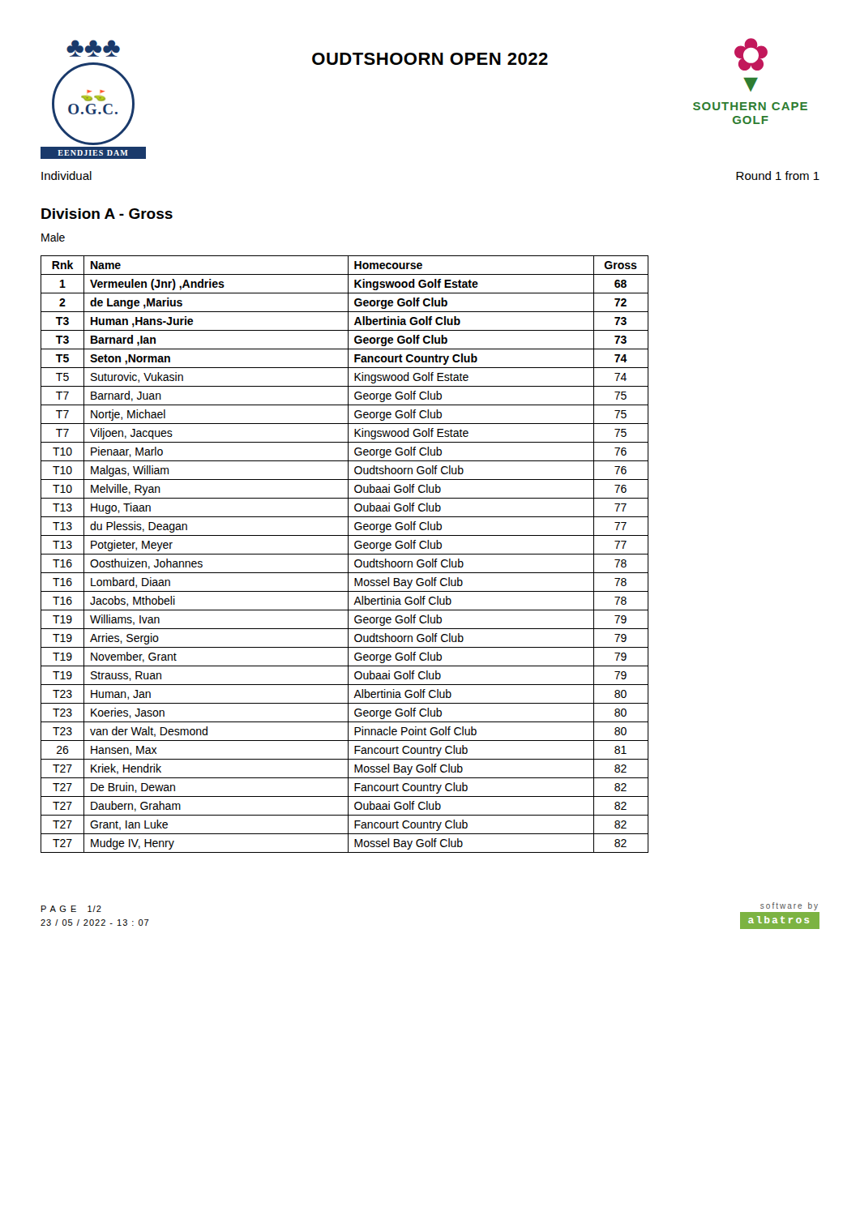♣♣♣
⛳⛳
O.G.C.
EENDJIES DAM
OUDTSHOORN OPEN 2022
✿
▼
SOUTHERN CAPE
GOLF
Individual
Round 1 from 1
Division A - Gross
Male
| Rnk | Name | Homecourse | Gross |
| --- | --- | --- | --- |
| 1 | Vermeulen (Jnr) ,Andries | Kingswood Golf Estate | 68 |
| 2 | de Lange ,Marius | George Golf Club | 72 |
| T3 | Human ,Hans-Jurie | Albertinia Golf Club | 73 |
| T3 | Barnard ,Ian | George Golf Club | 73 |
| T5 | Seton ,Norman | Fancourt Country Club | 74 |
| T5 | Suturovic, Vukasin | Kingswood Golf Estate | 74 |
| T7 | Barnard, Juan | George Golf Club | 75 |
| T7 | Nortje, Michael | George Golf Club | 75 |
| T7 | Viljoen, Jacques | Kingswood Golf Estate | 75 |
| T10 | Pienaar, Marlo | George Golf Club | 76 |
| T10 | Malgas, William | Oudtshoorn Golf Club | 76 |
| T10 | Melville, Ryan | Oubaai Golf Club | 76 |
| T13 | Hugo, Tiaan | Oubaai Golf Club | 77 |
| T13 | du Plessis, Deagan | George Golf Club | 77 |
| T13 | Potgieter, Meyer | George Golf Club | 77 |
| T16 | Oosthuizen, Johannes | Oudtshoorn Golf Club | 78 |
| T16 | Lombard, Diaan | Mossel Bay Golf Club | 78 |
| T16 | Jacobs, Mthobeli | Albertinia Golf Club | 78 |
| T19 | Williams, Ivan | George Golf Club | 79 |
| T19 | Arries, Sergio | Oudtshoorn Golf Club | 79 |
| T19 | November, Grant | George Golf Club | 79 |
| T19 | Strauss, Ruan | Oubaai Golf Club | 79 |
| T23 | Human, Jan | Albertinia Golf Club | 80 |
| T23 | Koeries, Jason | George Golf Club | 80 |
| T23 | van der Walt, Desmond | Pinnacle Point Golf Club | 80 |
| 26 | Hansen, Max | Fancourt Country Club | 81 |
| T27 | Kriek, Hendrik | Mossel Bay Golf Club | 82 |
| T27 | De Bruin, Dewan | Fancourt Country Club | 82 |
| T27 | Daubern, Graham | Oubaai Golf Club | 82 |
| T27 | Grant, Ian Luke | Fancourt Country Club | 82 |
| T27 | Mudge IV, Henry | Mossel Bay Golf Club | 82 |
P A G E 1/2
23 / 05 / 2022 - 13 : 07
software by
albatros